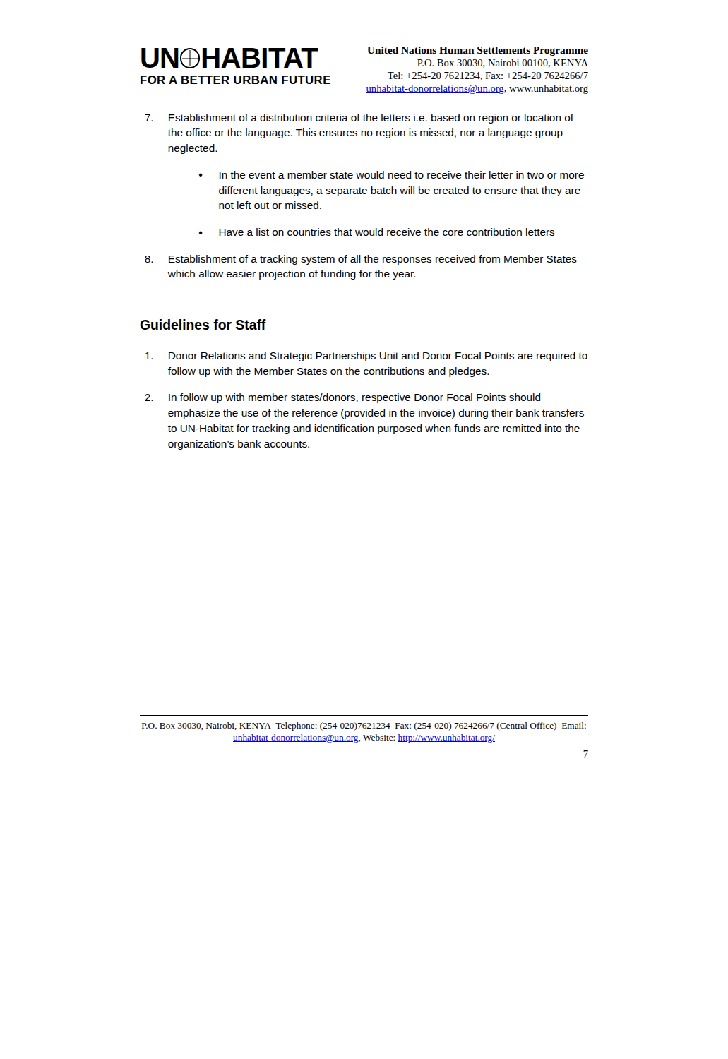UN HABITAT
FOR A BETTER URBAN FUTURE
United Nations Human Settlements Programme
P.O. Box 30030, Nairobi 00100, KENYA
Tel: +254-20 7621234, Fax: +254-20 7624266/7
unhabitat-donorrelations@un.org, www.unhabitat.org
Establishment of a distribution criteria of the letters i.e. based on region or location of the office or the language. This ensures no region is missed, nor a language group neglected.
In the event a member state would need to receive their letter in two or more different languages, a separate batch will be created to ensure that they are not left out or missed.
Have a list on countries that would receive the core contribution letters
Establishment of a tracking system of all the responses received from Member States which allow easier projection of funding for the year.
Guidelines for Staff
Donor Relations and Strategic Partnerships Unit and Donor Focal Points are required to follow up with the Member States on the contributions and pledges.
In follow up with member states/donors, respective Donor Focal Points should emphasize the use of the reference (provided in the invoice) during their bank transfers to UN-Habitat for tracking and identification purposed when funds are remitted into the organization’s bank accounts.
P.O. Box 30030, Nairobi, KENYA Telephone: (254-020)7621234 Fax: (254-020) 7624266/7 (Central Office) Email: unhabitat-donorrelations@un.org, Website: http://www.unhabitat.org/
7